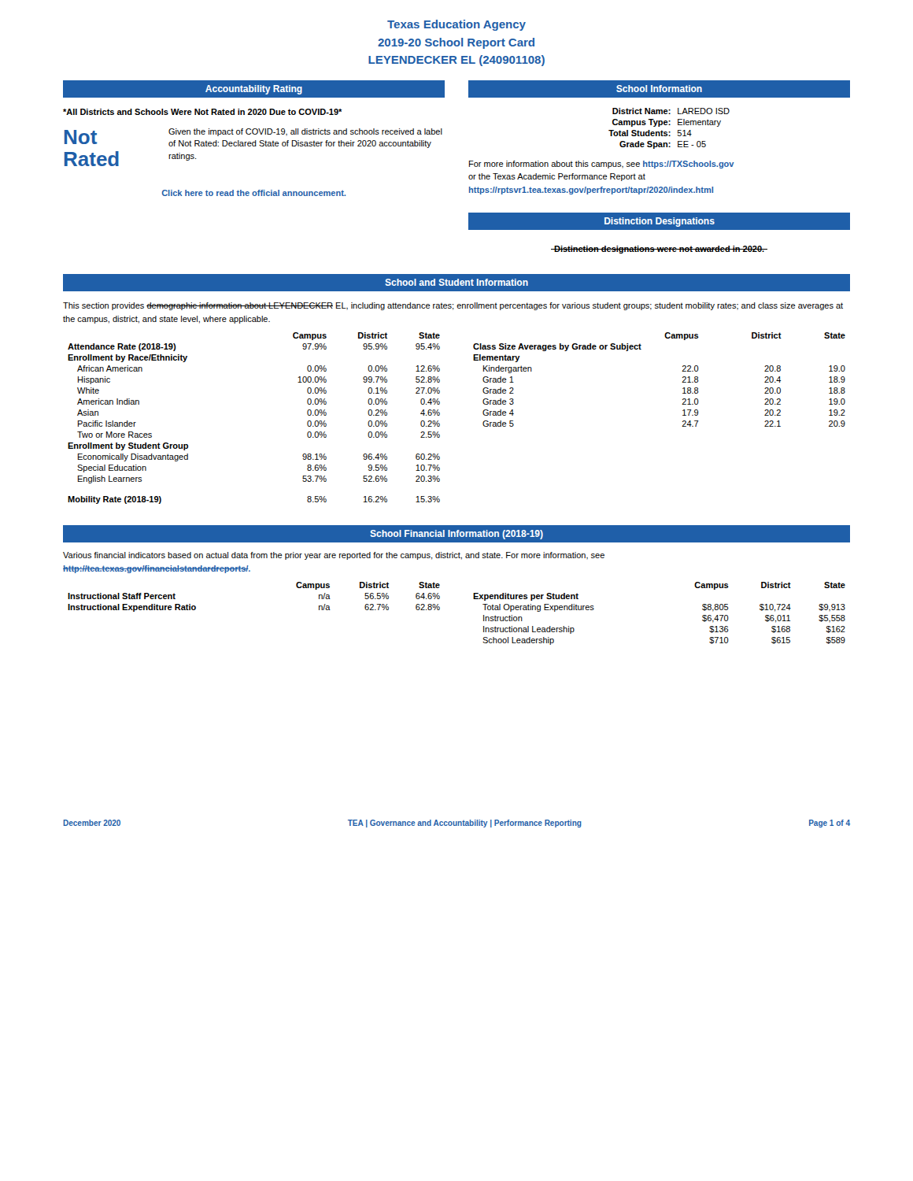Texas Education Agency
2019-20 School Report Card
LEYENDECKER EL (240901108)
Accountability Rating
*All Districts and Schools Were Not Rated in 2020 Due to COVID-19*
Not
Rated
Given the impact of COVID-19, all districts and schools received a label of Not Rated: Declared State of Disaster for their 2020 accountability ratings.
Click here to read the official announcement.
School Information
| District Name: | LAREDO ISD |
| Campus Type: | Elementary |
| Total Students: | 514 |
| Grade Span: | EE - 05 |
For more information about this campus, see https://TXSchools.gov
or the Texas Academic Performance Report at
https://rptsvr1.tea.texas.gov/perfreport/tapr/2020/index.html
Distinction Designations
Distinction designations were not awarded in 2020.
School and Student Information
This section provides demographic information about LEYENDECKER EL, including attendance rates; enrollment percentages for various student groups; student mobility rates; and class size averages at the campus, district, and state level, where applicable.
| | Campus | District | State |
| --- | --- | --- | --- |
| Attendance Rate (2018-19) | 97.9% | 95.9% | 95.4% |
| Enrollment by Race/Ethnicity | | | |
| African American | 0.0% | 0.0% | 12.6% |
| Hispanic | 100.0% | 99.7% | 52.8% |
| White | 0.0% | 0.1% | 27.0% |
| American Indian | 0.0% | 0.0% | 0.4% |
| Asian | 0.0% | 0.2% | 4.6% |
| Pacific Islander | 0.0% | 0.0% | 0.2% |
| Two or More Races | 0.0% | 0.0% | 2.5% |
| Enrollment by Student Group | | | |
| Economically Disadvantaged | 98.1% | 96.4% | 60.2% |
| Special Education | 8.6% | 9.5% | 10.7% |
| English Learners | 53.7% | 52.6% | 20.3% |
| Mobility Rate (2018-19) | 8.5% | 16.2% | 15.3% |
| | Campus | District | State |
| --- | --- | --- | --- |
| Class Size Averages by Grade or Subject |
| Elementary |
| Kindergarten | 22.0 | 20.8 | 19.0 |
| Grade 1 | 21.8 | 20.4 | 18.9 |
| Grade 2 | 18.8 | 20.0 | 18.8 |
| Grade 3 | 21.0 | 20.2 | 19.0 |
| Grade 4 | 17.9 | 20.2 | 19.2 |
| Grade 5 | 24.7 | 22.1 | 20.9 |
School Financial Information (2018-19)
Various financial indicators based on actual data from the prior year are reported for the campus, district, and state. For more information, see
http://tea.texas.gov/financialstandardreports/.
| | Campus | District | State |
| --- | --- | --- | --- |
| Instructional Staff Percent | n/a | 56.5% | 64.6% |
| Instructional Expenditure Ratio | n/a | 62.7% | 62.8% |
| | Campus | District | State |
| --- | --- | --- | --- |
| Expenditures per Student |
| Total Operating Expenditures | $8,805 | $10,724 | $9,913 |
| Instruction | $6,470 | $6,011 | $5,558 |
| Instructional Leadership | $136 | $168 | $162 |
| School Leadership | $710 | $615 | $589 |
December 2020
TEA | Governance and Accountability | Performance Reporting
Page 1 of 4